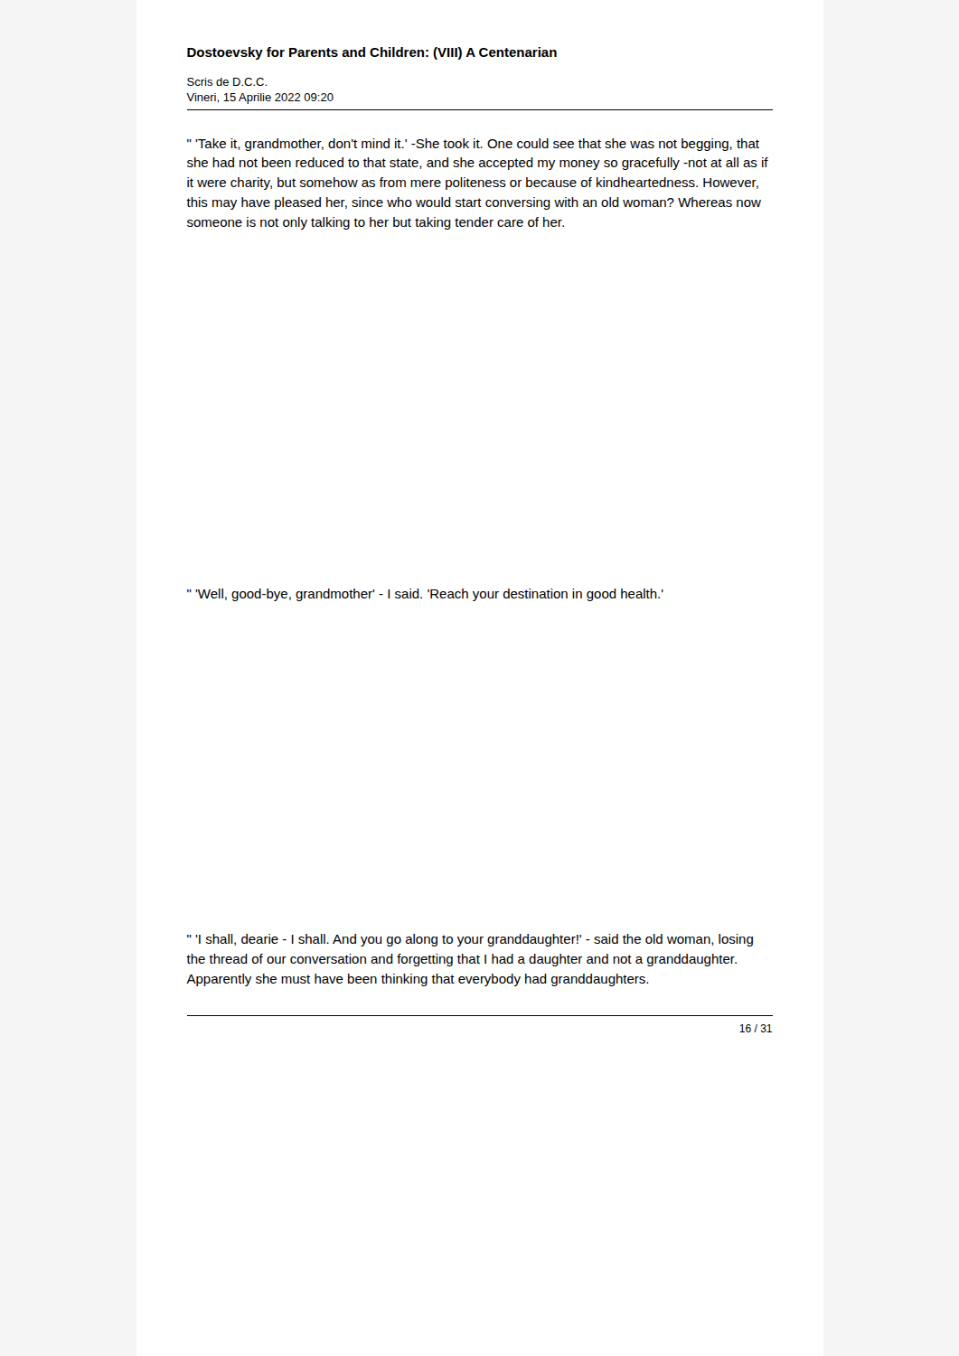Dostoevsky for Parents and Children: (VIII) A Centenarian
Scris de D.C.C.
Vineri, 15 Aprilie 2022 09:20
" 'Take it, grandmother, don't mind it.' -She took it. One could see that she was not begging, that she had not been reduced to that state, and she accepted my money so gracefully -not at all as if it were charity, but somehow as from mere politeness or because of kindheartedness. However, this may have pleased her, since who would start conversing with an old woman? Whereas now someone is not only talking to her but taking tender care of her.
" 'Well, good-bye, grandmother' - I said. 'Reach your destination in good health.'
" 'I shall, dearie - I shall. And you go along to your granddaughter!' - said the old woman, losing the thread of our conversation and forgetting that I had a daughter and not a granddaughter. Apparently she must have been thinking that everybody had granddaughters.
16 / 31